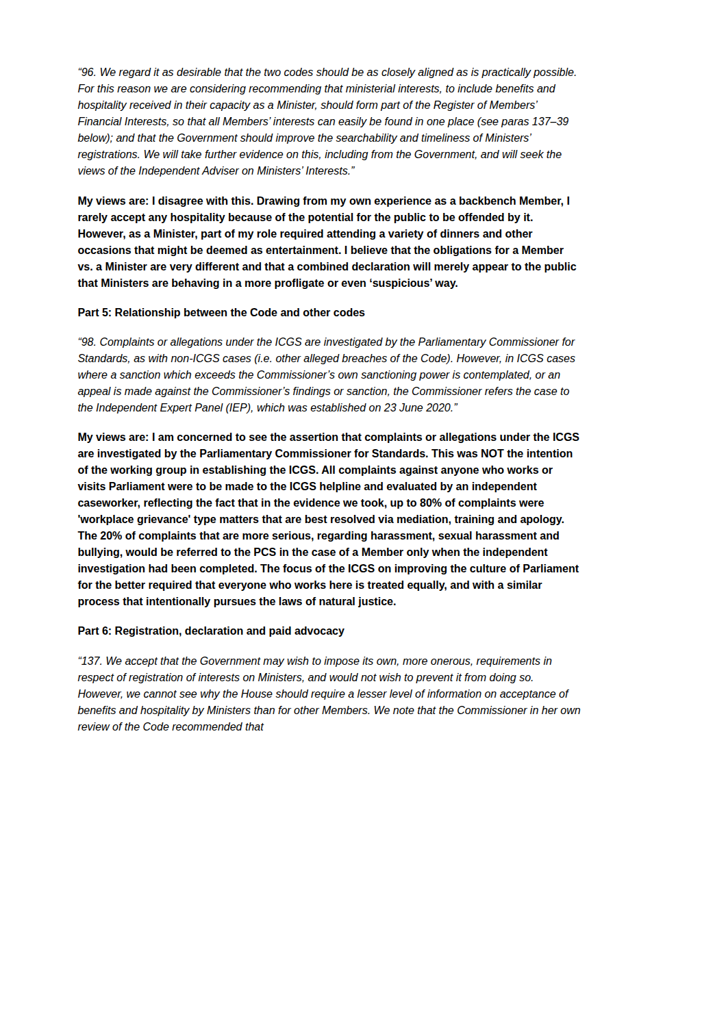“96. We regard it as desirable that the two codes should be as closely aligned as is practically possible. For this reason we are considering recommending that ministerial interests, to include benefits and hospitality received in their capacity as a Minister, should form part of the Register of Members’ Financial Interests, so that all Members’ interests can easily be found in one place (see paras 137–39 below); and that the Government should improve the searchability and timeliness of Ministers’ registrations. We will take further evidence on this, including from the Government, and will seek the views of the Independent Adviser on Ministers’ Interests.”
My views are: I disagree with this. Drawing from my own experience as a backbench Member, I rarely accept any hospitality because of the potential for the public to be offended by it. However, as a Minister, part of my role required attending a variety of dinners and other occasions that might be deemed as entertainment. I believe that the obligations for a Member vs. a Minister are very different and that a combined declaration will merely appear to the public that Ministers are behaving in a more profligate or even ‘suspicious’ way.
Part 5: Relationship between the Code and other codes
“98. Complaints or allegations under the ICGS are investigated by the Parliamentary Commissioner for Standards, as with non-ICGS cases (i.e. other alleged breaches of the Code). However, in ICGS cases where a sanction which exceeds the Commissioner’s own sanctioning power is contemplated, or an appeal is made against the Commissioner’s findings or sanction, the Commissioner refers the case to the Independent Expert Panel (IEP), which was established on 23 June 2020.”
My views are: I am concerned to see the assertion that complaints or allegations under the ICGS are investigated by the Parliamentary Commissioner for Standards. This was NOT the intention of the working group in establishing the ICGS. All complaints against anyone who works or visits Parliament were to be made to the ICGS helpline and evaluated by an independent caseworker, reflecting the fact that in the evidence we took, up to 80% of complaints were 'workplace grievance' type matters that are best resolved via mediation, training and apology. The 20% of complaints that are more serious, regarding harassment, sexual harassment and bullying, would be referred to the PCS in the case of a Member only when the independent investigation had been completed. The focus of the ICGS on improving the culture of Parliament for the better required that everyone who works here is treated equally, and with a similar process that intentionally pursues the laws of natural justice.
Part 6: Registration, declaration and paid advocacy
“137. We accept that the Government may wish to impose its own, more onerous, requirements in respect of registration of interests on Ministers, and would not wish to prevent it from doing so. However, we cannot see why the House should require a lesser level of information on acceptance of benefits and hospitality by Ministers than for other Members. We note that the Commissioner in her own review of the Code recommended that